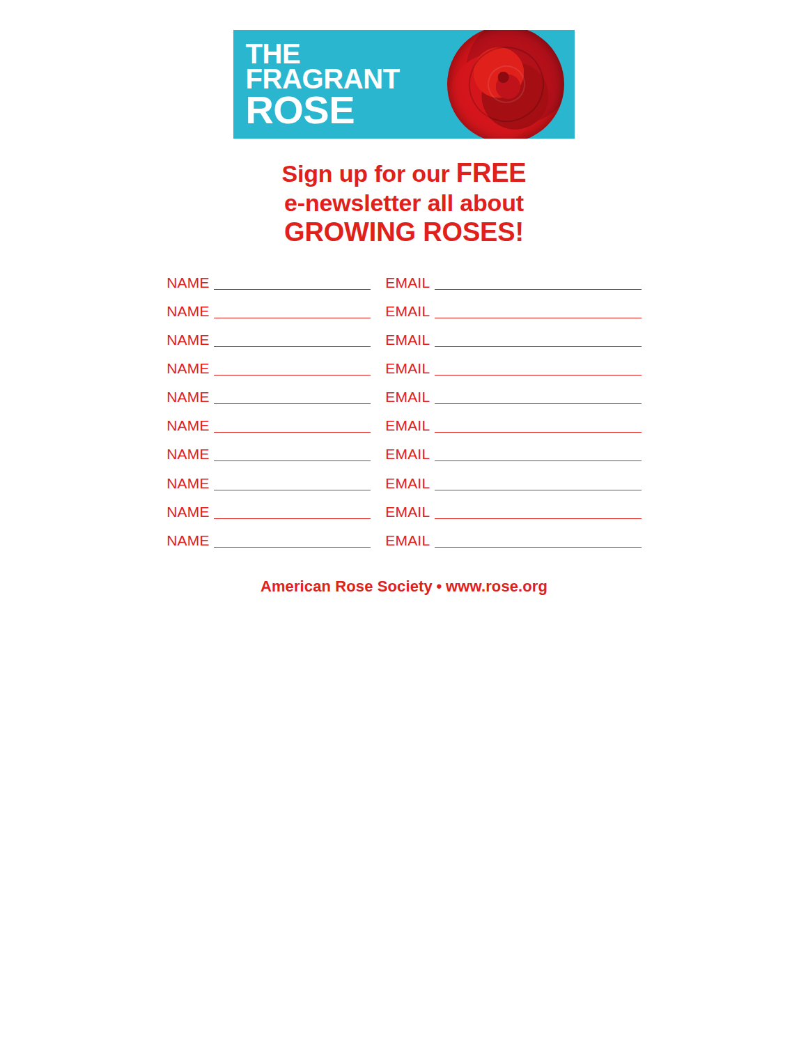The Fragrant Rose
Sign up for our FREE
e-newsletter all about
GROWING ROSES!
NAME EMAIL
NAME EMAIL
NAME EMAIL
NAME EMAIL
NAME EMAIL
NAME EMAIL
NAME EMAIL
NAME EMAIL
NAME EMAIL
NAME EMAIL
American Rose Society•www.rose.org